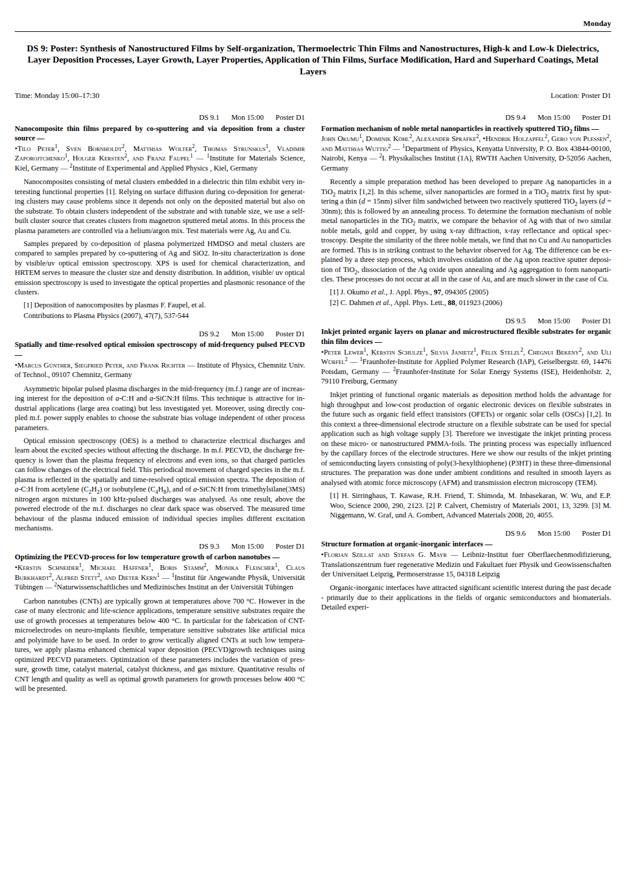Monday
DS 9: Poster: Synthesis of Nanostructured Films by Self-organization, Thermoelectric Thin Films and Nanostructures, High-k and Low-k Dielectrics, Layer Deposition Processes, Layer Growth, Layer Properties, Application of Thin Films, Surface Modification, Hard and Superhard Coatings, Metal Layers
Time: Monday 15:00–17:30
Location: Poster D1
DS 9.1 Mon 15:00 Poster D1
Nanocomposite thin films prepared by co-sputtering and via deposition from a cluster source — •Tilo Peter1, Sven Bornholdt2, Matthias Wolter2, Thomas Strunskus1, Vladimir Zaporojtchenko1, Holger Kersten2, and Franz Faupel1 — 1Institute for Materials Science, Kiel, Germany — 2Institute of Experimental and Applied Physics , Kiel, Germany
Nanocomposites consisting of metal clusters embedded in a dielectric thin film exhibit very interesting functional properties [1]. Relying on surface diffusion during co-deposition for generating clusters may cause problems since it depends not only on the deposited material but also on the substrate. To obtain clusters independent of the substrate and with tunable size, we use a self-built cluster source that creates clusters from magnetron sputtered metal atoms. In this process the plasma parameters are controlled via a helium/argon mix. Test materials were Ag, Au and Cu.
Samples prepared by co-deposition of plasma polymerized HMDSO and metal clusters are compared to samples prepared by co-sputtering of Ag and SiO2. In-situ characterization is done by visible/uv optical emission spectroscopy. XPS is used for chemical characterization, and HRTEM serves to measure the cluster size and density distribution. In addition, visible/ uv optical emission spectroscopy is used to investigate the optical properties and plasmonic resonance of the clusters.
[1] Deposition of nanocomposites by plasmas F. Faupel, et al.
Contributions to Plasma Physics (2007), 47(7), 537-544
DS 9.2 Mon 15:00 Poster D1
Spatially and time-resolved optical emission spectroscopy of mid-frequency pulsed PECVD — •Marcus Günther, Siegfried Peter, and Frank Richter — Institute of Physics, Chemnitz Univ. of Technol., 09107 Chemnitz, Germany
Asymmetric bipolar pulsed plasma discharges in the mid-frequency (m.f.) range are of increasing interest for the deposition of a-C:H and a-SiCN:H films. This technique is attractive for industrial applications (large area coating) but less investigated yet. Moreover, using directly coupled m.f. power supply enables to choose the substrate bias voltage independent of other process parameters.
Optical emission spectroscopy (OES) is a method to characterize electrical discharges and learn about the excited species without affecting the discharge. In m.f. PECVD, the discharge frequency is lower than the plasma frequency of electrons and even ions, so that charged particles can follow changes of the electrical field. This periodical movement of charged species in the m.f. plasma is reflected in the spatially and time-resolved optical emission spectra. The deposition of a-C:H from acetylene (C2H2) or isobutylene (C4H8), and of a-SiCN:H from trimethylsilane(3MS) nitrogen argon mixtures in 100 kHz-pulsed discharges was analysed. As one result, above the powered electrode of the m.f. discharges no clear dark space was observed. The measured time behaviour of the plasma induced emission of individual species implies different excitation mechanisms.
DS 9.3 Mon 15:00 Poster D1
Optimizing the PECVD-process for low temperature growth of carbon nanotubes — •Kerstin Schneider1, Michael Häffner1, Boris Stamm2, Monika Fleischer1, Claus Burkhardt2, Alfred Stett2, and Dieter Kern1 — 1Institut für Angewandte Physik, Universität Tübingen — 2Naturwissenschaftliches und Medizinisches Institut an der Universität Tübingen
Carbon nanotubes (CNTs) are typically grown at temperatures above 700 °C. However in the case of many electronic and life-science applications, temperature sensitive substrates require the use of growth processes at temperatures below 400 °C. In particular for the fabrication of CNT-microelectrodes on neuro-implants flexible, temperature sensitive substrates like artificial mica and polyimide have to be used. In order to grow vertically aligned CNTs at such low temperatures, we apply plasma enhanced chemical vapor deposition (PECVD)growth techniques using optimized PECVD parameters. Optimization of these parameters includes the variation of pressure, growth time, catalyst material, catalyst thickness, and gas mixture. Quantitative results of CNT length and quality as well as optimal growth parameters for growth processes below 400 °C will be presented.
DS 9.4 Mon 15:00 Poster D1
Formation mechanism of noble metal nanoparticles in reactively sputtered TiO2 films — John Okumu1, Dominik Köhl2, Alexander Sprafke2, •Hendrik Holzapfel2, Gero von Plessen2, and Matthias Wuttig2 — 1Department of Physics, Kenyatta University, P. O. Box 43844-00100, Nairobi, Kenya — 2I. Physikalisches Institut (1A), RWTH Aachen University, D-52056 Aachen, Germany
Recently a simple preparation method has been developed to prepare Ag nanoparticles in a TiO2 matrix [1,2]. In this scheme, silver nanoparticles are formed in a TiO2 matrix first by sputtering a thin (d = 15nm) silver film sandwiched between two reactively sputtered TiO2 layers (d = 30nm); this is followed by an annealing process. To determine the formation mechanism of noble metal nanoparticles in the TiO2 matrix, we compare the behavior of Ag with that of two similar noble metals, gold and copper, by using x-ray diffraction, x-ray reflectance and optical spectroscopy. Despite the similarity of the three noble metals, we find that no Cu and Au nanoparticles are formed. This is in striking contrast to the behavior observed for Ag. The difference can be explained by a three step process, which involves oxidation of the Ag upon reactive sputter deposition of TiO2, dissociation of the Ag oxide upon annealing and Ag aggregation to form nanoparticles. These processes do not occur at all in the case of Au, and are much slower in the case of Cu.
[1] J. Okumo et al., J. Appl. Phys., 97, 094305 (2005)
[2] C. Dahmen et al., Appl. Phys. Lett., 88, 011923 (2006)
DS 9.5 Mon 15:00 Poster D1
Inkjet printed organic layers on planar and microstructured flexible substrates for organic thin film devices — •Peter Lewer1, Kerstin Schulze1, Silvia Janietz1, Felix Stelzl2, Chegnui Bekeny2, and Uli Würfel2 — 1Fraunhofer-Institute for Applied Polymer Research (IAP), Geiselbergstr. 69, 14476 Potsdam, Germany — 2Fraunhofer-Institute for Solar Energy Systems (ISE), Heidenhofstr. 2, 79110 Freiburg, Germany
Inkjet printing of functional organic materials as deposition method holds the advantage for high throughput and low-cost production of organic electronic devices on flexible substrates in the future such as organic field effect transistors (OFETs) or organic solar cells (OSCs) [1,2]. In this context a three-dimensional electrode structure on a flexible substrate can be used for special application such as high voltage supply [3]. Therefore we investigate the inkjet printing process on these micro- or nanostructured PMMA-foils. The printing process was especially influenced by the capillary forces of the electrode structures. Here we show our results of the inkjet printing of semiconducting layers consisting of poly(3-hexylthiophene) (P3HT) in these three-dimensional structures. The preparation was done under ambient conditions and resulted in smooth layers as analysed with atomic force microscopy (AFM) and transmission electron microscopy (TEM).
[1] H. Sirringhaus, T. Kawase, R.H. Friend, T. Shimoda, M. Inbasekaran, W. Wu, and E.P. Woo, Science 2000, 290, 2123. [2] P. Calvert, Chemistry of Materials 2001, 13, 3299. [3] M. Niggemann, W. Graf, und A. Gombert, Advanced Materials 2008, 20, 4055.
DS 9.6 Mon 15:00 Poster D1
Structure formation at organic-inorganic interfaces — •Florian Szillat and Stefan G. Mayr — Leibniz-Institut fuer Oberflaechenmodifizierung, Translationszentrum fuer regenerative Medizin und Fakultaet fuer Physik und Geowissenschaften der Universitaet Leipzig, Permoserstrasse 15, 04318 Leipzig
Organic-inorganic interfaces have attracted significant scientific interest during the past decade - primarily due to their applications in the fields of organic semiconductors and biomaterials. Detailed experi-